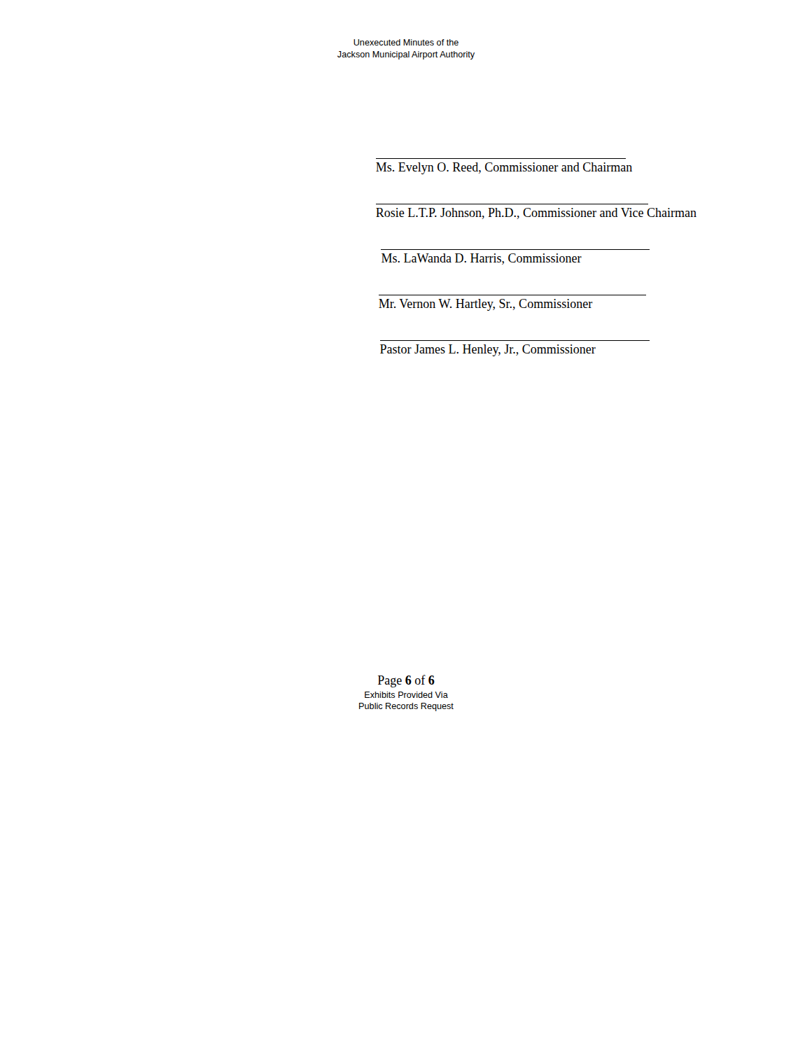Unexecuted Minutes of the
Jackson Municipal Airport Authority
Ms. Evelyn O. Reed, Commissioner and Chairman
Rosie L.T.P. Johnson, Ph.D., Commissioner and Vice Chairman
Ms. LaWanda D. Harris, Commissioner
Mr. Vernon W. Hartley, Sr., Commissioner
Pastor James L. Henley, Jr., Commissioner
Page 6 of 6
Exhibits Provided Via
Public Records Request